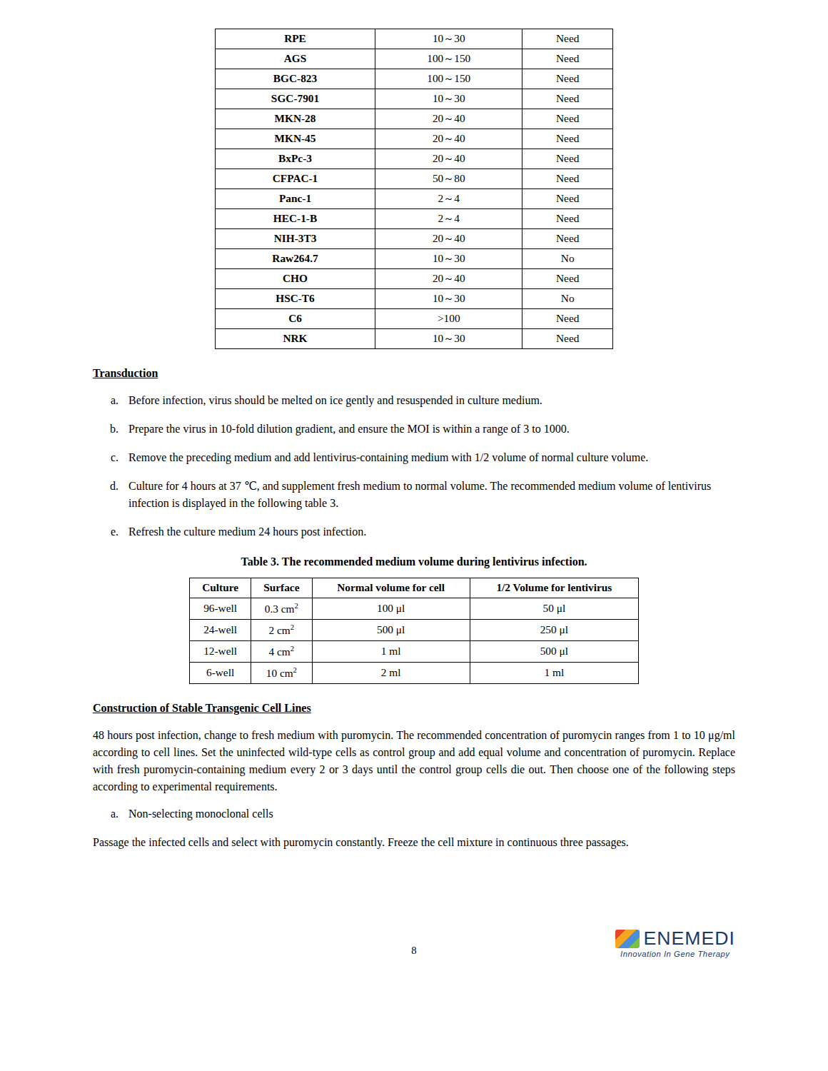| RPE | 10～30 | Need |
| AGS | 100～150 | Need |
| BGC-823 | 100～150 | Need |
| SGC-7901 | 10～30 | Need |
| MKN-28 | 20～40 | Need |
| MKN-45 | 20～40 | Need |
| BxPc-3 | 20～40 | Need |
| CFPAC-1 | 50～80 | Need |
| Panc-1 | 2～4 | Need |
| HEC-1-B | 2～4 | Need |
| NIH-3T3 | 20～40 | Need |
| Raw264.7 | 10～30 | No |
| CHO | 20～40 | Need |
| HSC-T6 | 10～30 | No |
| C6 | >100 | Need |
| NRK | 10～30 | Need |
Transduction
Before infection, virus should be melted on ice gently and resuspended in culture medium.
Prepare the virus in 10-fold dilution gradient, and ensure the MOI is within a range of 3 to 1000.
Remove the preceding medium and add lentivirus-containing medium with 1/2 volume of normal culture volume.
Culture for 4 hours at 37 ℃, and supplement fresh medium to normal volume. The recommended medium volume of lentivirus infection is displayed in the following table 3.
Refresh the culture medium 24 hours post infection.
Table 3. The recommended medium volume during lentivirus infection.
| Culture | Surface | Normal volume for cell | 1/2 Volume for lentivirus |
| --- | --- | --- | --- |
| 96-well | 0.3 cm 2 | 100 μl | 50 μl |
| 24-well | 2 cm 2 | 500 μl | 250 μl |
| 12-well | 4 cm 2 | 1 ml | 500 μl |
| 6-well | 10 cm 2 | 2 ml | 1 ml |
Construction of Stable Transgenic Cell Lines
48 hours post infection, change to fresh medium with puromycin. The recommended concentration of puromycin ranges from 1 to 10 μg/ml according to cell lines. Set the uninfected wild-type cells as control group and add equal volume and concentration of puromycin. Replace with fresh puromycin-containing medium every 2 or 3 days until the control group cells die out. Then choose one of the following steps according to experimental requirements.
Non-selecting monoclonal cells
Passage the infected cells and select with puromycin constantly. Freeze the cell mixture in continuous three passages.
8
ENEMEDI
Innovation In Gene Therapy